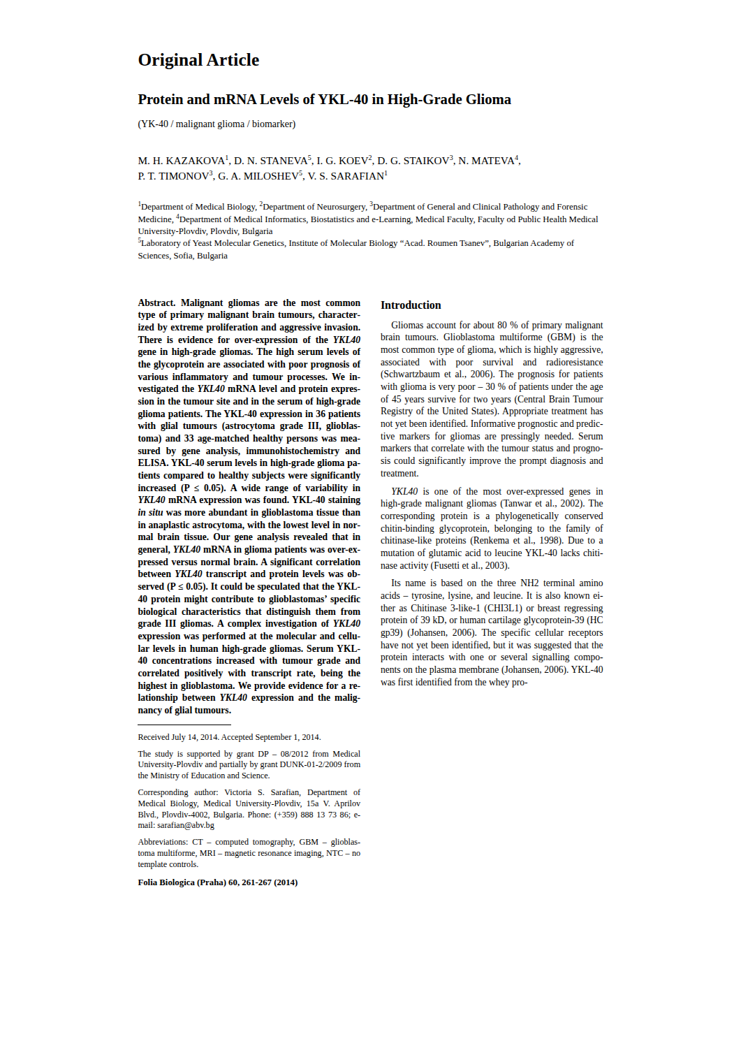Original Article
Protein and mRNA Levels of YKL-40 in High-Grade Glioma
(YK-40 / malignant glioma / biomarker)
M. H. KAZAKOVA1, D. N. STANEVA5, I. G. KOEV2, D. G. STAIKOV3, N. MATEVA4,
P. T. TIMONOV3, G. A. MILOSHEV5, V. S. SARAFIAN1
1Department of Medical Biology, 2Department of Neurosurgery, 3Department of General and Clinical Pathology and Forensic Medicine, 4Department of Medical Informatics, Biostatistics and e-Learning, Medical Faculty, Faculty od Public Health Medical University-Plovdiv, Plovdiv, Bulgaria
5Laboratory of Yeast Molecular Genetics, Institute of Molecular Biology “Acad. Roumen Tsanev”, Bulgarian Academy of Sciences, Sofia, Bulgaria
Abstract. Malignant gliomas are the most common type of primary malignant brain tumours, characterized by extreme proliferation and aggressive invasion. There is evidence for over-expression of the YKL40 gene in high-grade gliomas. The high serum levels of the glycoprotein are associated with poor prognosis of various inflammatory and tumour processes. We investigated the YKL40 mRNA level and protein expression in the tumour site and in the serum of high-grade glioma patients. The YKL-40 expression in 36 patients with glial tumours (astrocytoma grade III, glioblastoma) and 33 age-matched healthy persons was measured by gene analysis, immunohistochemistry and ELISA. YKL-40 serum levels in high-grade glioma patients compared to healthy subjects were significantly increased (P ≤ 0.05). A wide range of variability in YKL40 mRNA expression was found. YKL-40 staining in situ was more abundant in glioblastoma tissue than in anaplastic astrocytoma, with the lowest level in normal brain tissue. Our gene analysis revealed that in general, YKL40 mRNA in glioma patients was over-expressed versus normal brain. A significant correlation between YKL40 transcript and protein levels was observed (P ≤ 0.05). It could be speculated that the YKL-40 protein might contribute to glioblastomas’ specific biological characteristics that distinguish them from grade III gliomas. A complex investigation of YKL40 expression was performed at the molecular and cellular levels in human high-grade gliomas. Serum YKL-40 concentrations increased with tumour grade and correlated positively with transcript rate, being the highest in glioblastoma. We provide evidence for a relationship between YKL40 expression and the malignancy of glial tumours.
Received July 14, 2014. Accepted September 1, 2014.
The study is supported by grant DP – 08/2012 from Medical University-Plovdiv and partially by grant DUNK-01-2/2009 from the Ministry of Education and Science.
Corresponding author: Victoria S. Sarafian, Department of Medical Biology, Medical University-Plovdiv, 15a V. Aprilov Blvd., Plovdiv-4002, Bulgaria. Phone: (+359) 888 13 73 86; e-mail: sarafian@abv.bg
Abbreviations: CT – computed tomography, GBM – glioblastoma multiforme, MRI – magnetic resonance imaging, NTC – no template controls.
Introduction
Gliomas account for about 80 % of primary malignant brain tumours. Glioblastoma multiforme (GBM) is the most common type of glioma, which is highly aggressive, associated with poor survival and radioresistance (Schwartzbaum et al., 2006). The prognosis for patients with glioma is very poor – 30 % of patients under the age of 45 years survive for two years (Central Brain Tumour Registry of the United States). Appropriate treatment has not yet been identified. Informative prognostic and predictive markers for gliomas are pressingly needed. Serum markers that correlate with the tumour status and prognosis could significantly improve the prompt diagnosis and treatment.
YKL40 is one of the most over-expressed genes in high-grade malignant gliomas (Tanwar et al., 2002). The corresponding protein is a phylogenetically conserved chitin-binding glycoprotein, belonging to the family of chitinase-like proteins (Renkema et al., 1998). Due to a mutation of glutamic acid to leucine YKL-40 lacks chitinase activity (Fusetti et al., 2003).
Its name is based on the three NH2 terminal amino acids – tyrosine, lysine, and leucine. It is also known either as Chitinase 3-like-1 (CHI3L1) or breast regressing protein of 39 kD, or human cartilage glycoprotein-39 (HC gp39) (Johansen, 2006). The specific cellular receptors have not yet been identified, but it was suggested that the protein interacts with one or several signalling components on the plasma membrane (Johansen, 2006). YKL-40 was first identified from the whey pro-
Folia Biologica (Praha) 60, 261-267 (2014)